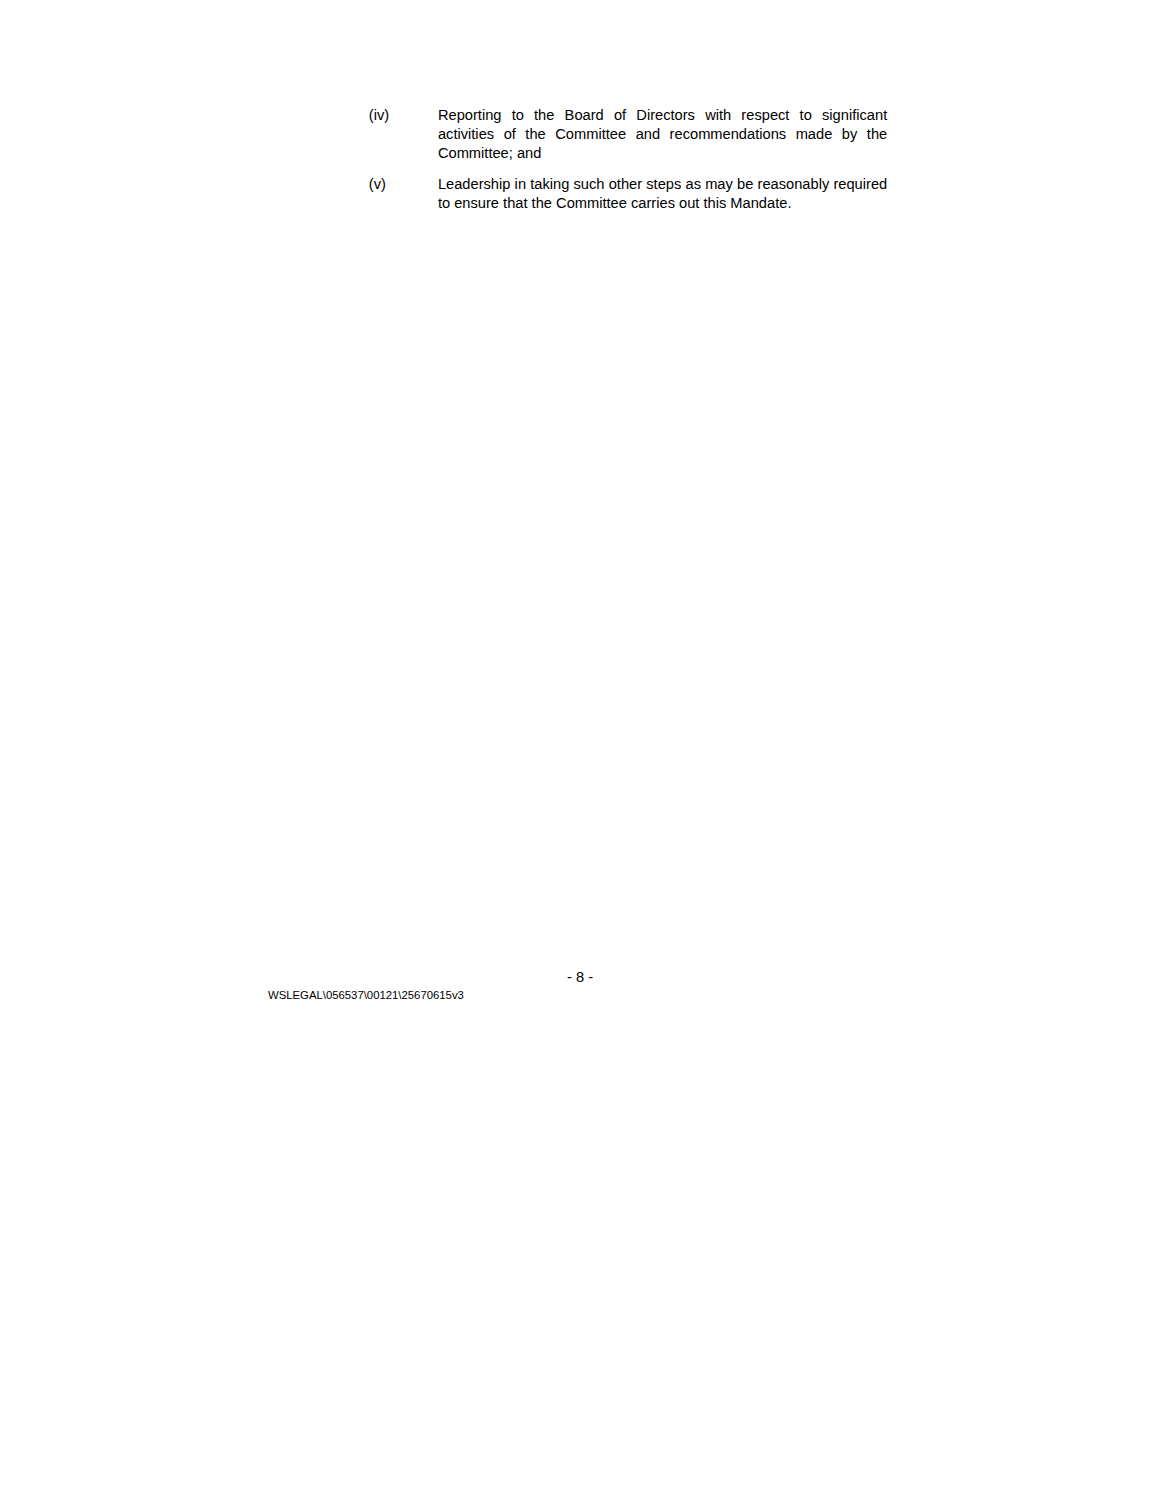(iv)
Reporting to the Board of Directors with respect to significant activities of the Committee and recommendations made by the Committee; and
(v)
Leadership in taking such other steps as may be reasonably required to ensure that the Committee carries out this Mandate.
- 8 -
WSLEGAL\056537\00121\25670615v3